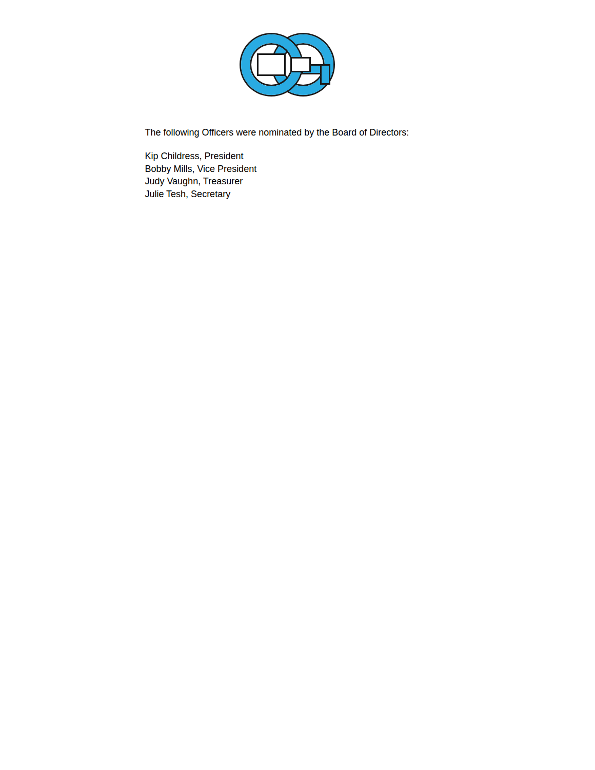The following Officers were nominated by the Board of Directors:
Kip Childress, President
Bobby Mills, Vice President
Judy Vaughn, Treasurer
Julie Tesh, Secretary